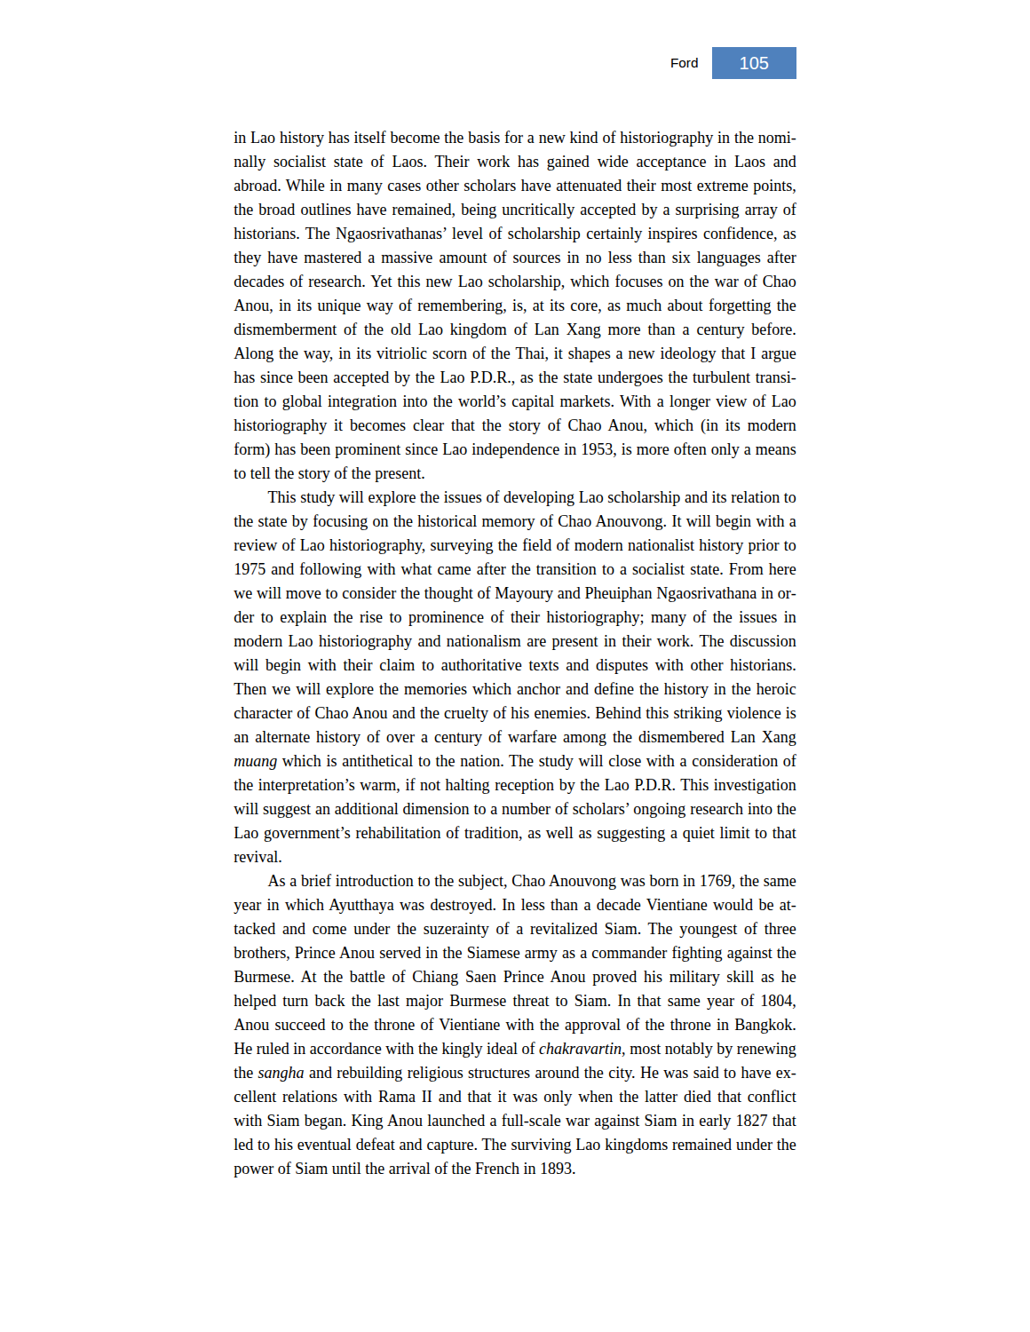Ford
105
in Lao history has itself become the basis for a new kind of historiography in the nominally socialist state of Laos. Their work has gained wide acceptance in Laos and abroad. While in many cases other scholars have attenuated their most extreme points, the broad outlines have remained, being uncritically accepted by a surprising array of historians. The Ngaosrivathanas’ level of scholarship certainly inspires confidence, as they have mastered a massive amount of sources in no less than six languages after decades of research. Yet this new Lao scholarship, which focuses on the war of Chao Anou, in its unique way of remembering, is, at its core, as much about forgetting the dismemberment of the old Lao kingdom of Lan Xang more than a century before. Along the way, in its vitriolic scorn of the Thai, it shapes a new ideology that I argue has since been accepted by the Lao P.D.R., as the state undergoes the turbulent transition to global integration into the world’s capital markets. With a longer view of Lao historiography it becomes clear that the story of Chao Anou, which (in its modern form) has been prominent since Lao independence in 1953, is more often only a means to tell the story of the present.
This study will explore the issues of developing Lao scholarship and its relation to the state by focusing on the historical memory of Chao Anouvong. It will begin with a review of Lao historiography, surveying the field of modern nationalist history prior to 1975 and following with what came after the transition to a socialist state. From here we will move to consider the thought of Mayoury and Pheuiphan Ngaosrivathana in order to explain the rise to prominence of their historiography; many of the issues in modern Lao historiography and nationalism are present in their work. The discussion will begin with their claim to authoritative texts and disputes with other historians. Then we will explore the memories which anchor and define the history in the heroic character of Chao Anou and the cruelty of his enemies. Behind this striking violence is an alternate history of over a century of warfare among the dismembered Lan Xang muang which is antithetical to the nation. The study will close with a consideration of the interpretation’s warm, if not halting reception by the Lao P.D.R. This investigation will suggest an additional dimension to a number of scholars’ ongoing research into the Lao government’s rehabilitation of tradition, as well as suggesting a quiet limit to that revival.
As a brief introduction to the subject, Chao Anouvong was born in 1769, the same year in which Ayutthaya was destroyed. In less than a decade Vientiane would be attacked and come under the suzerainty of a revitalized Siam. The youngest of three brothers, Prince Anou served in the Siamese army as a commander fighting against the Burmese. At the battle of Chiang Saen Prince Anou proved his military skill as he helped turn back the last major Burmese threat to Siam. In that same year of 1804, Anou succeed to the throne of Vientiane with the approval of the throne in Bangkok. He ruled in accordance with the kingly ideal of chakravartin, most notably by renewing the sangha and rebuilding religious structures around the city. He was said to have excellent relations with Rama II and that it was only when the latter died that conflict with Siam began. King Anou launched a full-scale war against Siam in early 1827 that led to his eventual defeat and capture. The surviving Lao kingdoms remained under the power of Siam until the arrival of the French in 1893.